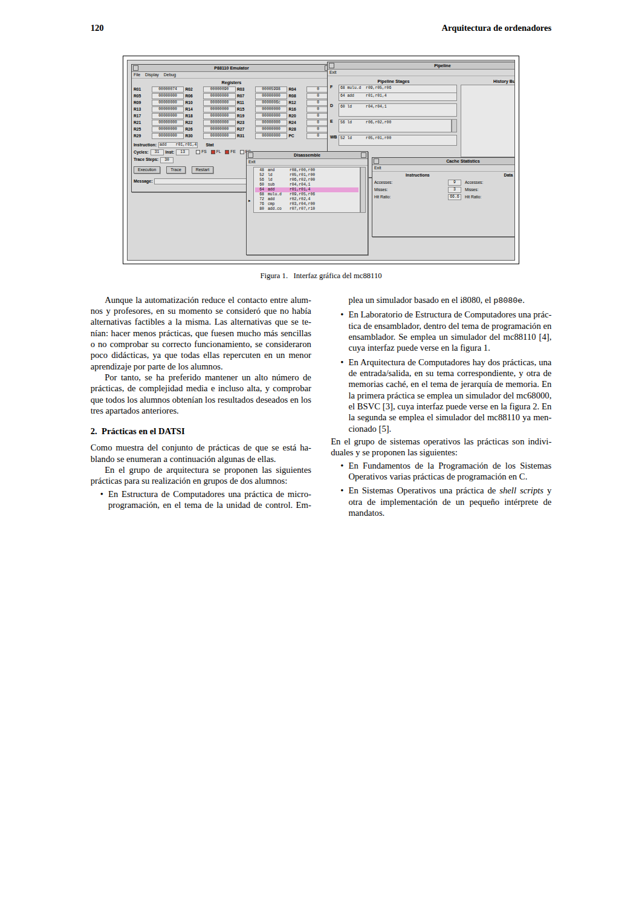120 Arquitectura de ordenadores
P88110 Emulator
File Display Debug
Registers
R0100000074 R0200000090 R0300005998 R040 R0500000000 R0600000000 R0700000000 R080 R0900000000 R1000000000 R110000006c R120 R1300000000 R1400000000 R1500000000 R160 R1700000000 R1800000000 R1900000000 R200 R2100000000 R2200000000 R2300000000 R240 R2500000000 R2600000000 R2700000000 R280 R2900000000 R3000000000 R3100000000 PC 0
Instruction: add r01,r01,4 Stat
Cycles: 31 Inst: 13 FS FL FE FC
Trace Steps: 30
Execution Trace Restart
Message:
Pipeline
Exit
Pipeline Stages
F
68 mulu.d r09,r05,r06
64 add r01,r01,4
D
60 ld r04,r04,1
E
56 ld r06,r02,r00
WB
52 ld r05,r01,r00
History Buffer
Disassemble
Exit
▸
48 and r08,r00,r00
52 ld r05,r01,r00
56 ld r06,r02,r00
60 sub r04,r04,1
64 add r01,r01,4
68 mulu.d r09,r05,r06
72 add r02,r02,4
76 cmp r03,r04,r00
80 add.co r07,r07,r10
Cache Statistics
Exit
Instructions
Accesses: 9
Misses: 3
Hit Ratio: 66.6
Data
Accesses: 2
Misses: 1
Hit Ratio: 50.0
Figura 1. Interfaz gráfica del mc88110
Aunque la automatización reduce el contacto entre alumnos y profesores, en su momento se consideró que no había alternativas factibles a la misma. Las alternativas que se tenían: hacer menos prácticas, que fuesen mucho más sencillas o no comprobar su correcto funcionamiento, se consideraron poco didácticas, ya que todas ellas repercuten en un menor aprendizaje por parte de los alumnos.
Por tanto, se ha preferido mantener un alto número de prácticas, de complejidad media e incluso alta, y comprobar que todos los alumnos obtenían los resultados deseados en los tres apartados anteriores.
2. Prácticas en el DATSI
Como muestra del conjunto de prácticas de que se está hablando se enumeran a continuación algunas de ellas.
En el grupo de arquitectura se proponen las siguientes prácticas para su realización en grupos de dos alumnos:
En Estructura de Computadores una práctica de microprogramación, en el tema de la unidad de control. Emplea un simulador basado en el i8080, el p8080e.
En Laboratorio de Estructura de Computadores una práctica de ensamblador, dentro del tema de programación en ensamblador. Se emplea un simulador del mc88110 [4], cuya interfaz puede verse en la figura 1.
En Arquitectura de Computadores hay dos prácticas, una de entrada/salida, en su tema correspondiente, y otra de memorias caché, en el tema de jerarquía de memoria. En la primera práctica se emplea un simulador del mc68000, el BSVC [3], cuya interfaz puede verse en la figura 2. En la segunda se emplea el simulador del mc88110 ya mencionado [5].
En el grupo de sistemas operativos las prácticas son individuales y se proponen las siguientes:
En Fundamentos de la Programación de los Sistemas Operativos varias prácticas de programación en C.
En Sistemas Operativos una práctica de shell scripts y otra de implementación de un pequeño intérprete de mandatos.